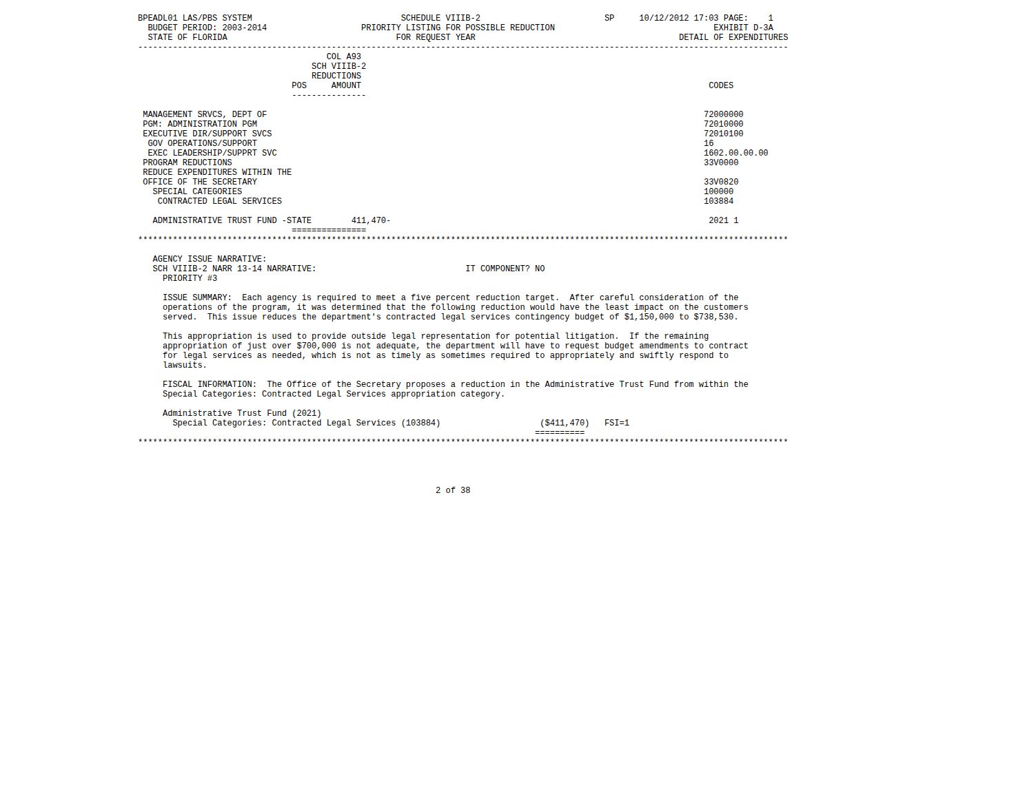BPEADL01 LAS/PBS SYSTEM                              SCHEDULE VIIIB-2                         SP     10/12/2012 17:03 PAGE:    1
  BUDGET PERIOD: 2003-2014                   PRIORITY LISTING FOR POSSIBLE REDUCTION                                EXHIBIT D-3A
  STATE OF FLORIDA                                  FOR REQUEST YEAR                                         DETAIL OF EXPENDITURES
-----------------------------------------------------------------------------------------------------------------------------------
                                      COL A93
                                   SCH VIIIB-2
                                   REDUCTIONS
                               POS     AMOUNT                                                                      CODES
                               ---------------

 MANAGEMENT SRVCS, DEPT OF                                                                                        72000000
 PGM: ADMINISTRATION PGM                                                                                          72010000
 EXECUTIVE DIR/SUPPORT SVCS                                                                                       72010100
  GOV OPERATIONS/SUPPORT                                                                                          16
  EXEC LEADERSHIP/SUPPRT SVC                                                                                      1602.00.00.00
 PROGRAM REDUCTIONS                                                                                               33V0000
 REDUCE EXPENDITURES WITHIN THE
 OFFICE OF THE SECRETARY                                                                                          33V0820
   SPECIAL CATEGORIES                                                                                             100000
    CONTRACTED LEGAL SERVICES                                                                                     103884

   ADMINISTRATIVE TRUST FUND -STATE        411,470-                                                                2021 1
                               ===============
***********************************************************************************************************************************

   AGENCY ISSUE NARRATIVE:
   SCH VIIIB-2 NARR 13-14 NARRATIVE:                              IT COMPONENT? NO
     PRIORITY #3

     ISSUE SUMMARY:  Each agency is required to meet a five percent reduction target.  After careful consideration of the
     operations of the program, it was determined that the following reduction would have the least impact on the customers
     served.  This issue reduces the department's contracted legal services contingency budget of $1,150,000 to $738,530.

     This appropriation is used to provide outside legal representation for potential litigation.  If the remaining
     appropriation of just over $700,000 is not adequate, the department will have to request budget amendments to contract
     for legal services as needed, which is not as timely as sometimes required to appropriately and swiftly respond to
     lawsuits.

     FISCAL INFORMATION:  The Office of the Secretary proposes a reduction in the Administrative Trust Fund from within the
     Special Categories: Contracted Legal Services appropriation category.

     Administrative Trust Fund (2021)
       Special Categories: Contracted Legal Services (103884)                    ($411,470)   FSI=1
                                                                                ==========
***********************************************************************************************************************************




                                                            2 of 38